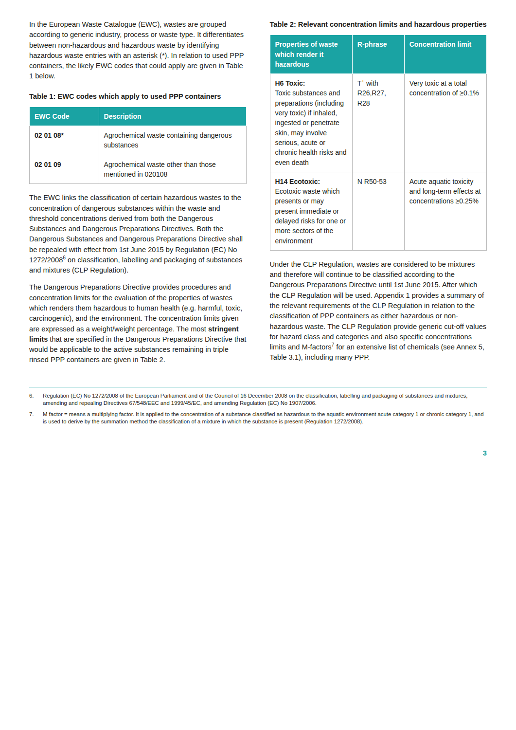In the European Waste Catalogue (EWC), wastes are grouped according to generic industry, process or waste type. It differentiates between non-hazardous and hazardous waste by identifying hazardous waste entries with an asterisk (*). In relation to used PPP containers, the likely EWC codes that could apply are given in Table 1 below.
Table 1: EWC codes which apply to used PPP containers
| EWC Code | Description |
| --- | --- |
| 02 01 08* | Agrochemical waste containing dangerous substances |
| 02 01 09 | Agrochemical waste other than those mentioned in 020108 |
The EWC links the classification of certain hazardous wastes to the concentration of dangerous substances within the waste and threshold concentrations derived from both the Dangerous Substances and Dangerous Preparations Directives. Both the Dangerous Substances and Dangerous Preparations Directive shall be repealed with effect from 1st June 2015 by Regulation (EC) No 1272/20086 on classification, labelling and packaging of substances and mixtures (CLP Regulation).
The Dangerous Preparations Directive provides procedures and concentration limits for the evaluation of the properties of wastes which renders them hazardous to human health (e.g. harmful, toxic, carcinogenic), and the environment. The concentration limits given are expressed as a weight/weight percentage. The most stringent limits that are specified in the Dangerous Preparations Directive that would be applicable to the active substances remaining in triple rinsed PPP containers are given in Table 2.
Table 2: Relevant concentration limits and hazardous properties
| Properties of waste which render it hazardous | R-phrase | Concentration limit |
| --- | --- | --- |
| H6 Toxic: Toxic substances and preparations (including very toxic) if inhaled, ingested or penetrate skin, may involve serious, acute or chronic health risks and even death | T + with R26,R27, R28 | Very toxic at a total concentration of ≥0.1% |
| H14 Ecotoxic: Ecotoxic waste which presents or may present immediate or delayed risks for one or more sectors of the environment | N R50-53 | Acute aquatic toxicity and long-term effects at concentrations ≥0.25% |
Under the CLP Regulation, wastes are considered to be mixtures and therefore will continue to be classified according to the Dangerous Preparations Directive until 1st June 2015. After which the CLP Regulation will be used. Appendix 1 provides a summary of the relevant requirements of the CLP Regulation in relation to the classification of PPP containers as either hazardous or non-hazardous waste. The CLP Regulation provide generic cut-off values for hazard class and categories and also specific concentrations limits and M-factors7 for an extensive list of chemicals (see Annex 5, Table 3.1), including many PPP.
6.
Regulation (EC) No 1272/2008 of the European Parliament and of the Council of 16 December 2008 on the classification, labelling and packaging of substances and mixtures, amending and repealing Directives 67/548/EEC and 1999/45/EC, and amending Regulation (EC) No 1907/2006.
7.
M factor = means a multiplying factor. It is applied to the concentration of a substance classified as hazardous to the aquatic environment acute category 1 or chronic category 1, and is used to derive by the summation method the classification of a mixture in which the substance is present (Regulation 1272/2008).
3